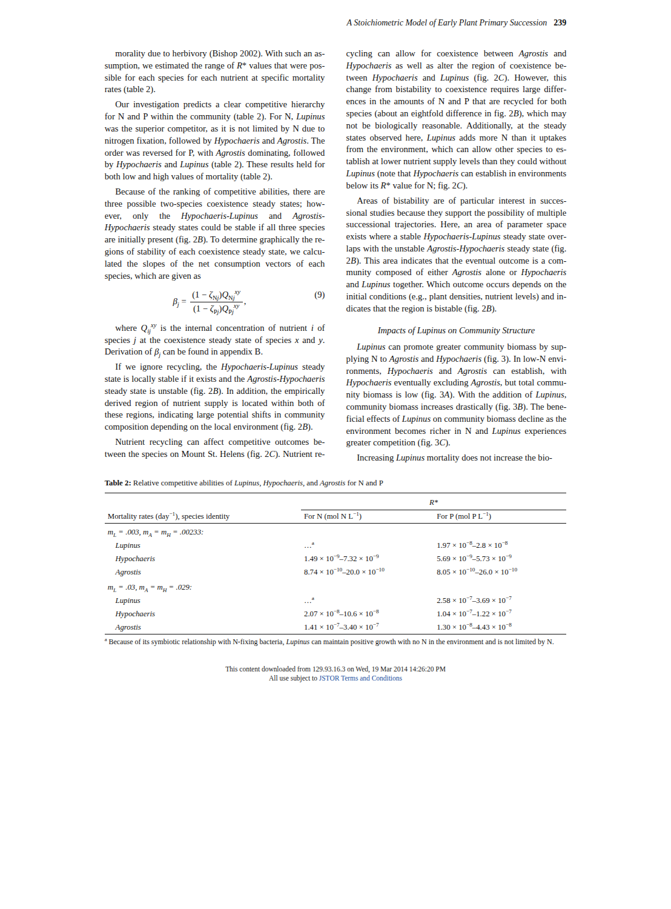A Stoichiometric Model of Early Plant Primary Succession239
morality due to herbivory (Bishop 2002). With such an assumption, we estimated the range of R* values that were possible for each species for each nutrient at specific mortality rates (table 2).
Our investigation predicts a clear competitive hierarchy for N and P within the community (table 2). For N, Lupinus was the superior competitor, as it is not limited by N due to nitrogen fixation, followed by Hypochaeris and Agrostis. The order was reversed for P, with Agrostis dominating, followed by Hypochaeris and Lupinus (table 2). These results held for both low and high values of mortality (table 2).
Because of the ranking of competitive abilities, there are three possible two-species coexistence steady states; however, only the Hypochaeris-Lupinus and Agrostis-Hypochaeris steady states could be stable if all three species are initially present (fig. 2B). To determine graphically the regions of stability of each coexistence steady state, we calculated the slopes of the net consumption vectors of each species, which are given as
βj = (1 − ζNj)QNjxy (1 − ζPj)QPjxy , (9)
where Qijxy is the internal concentration of nutrient i of species j at the coexistence steady state of species x and y. Derivation of βj can be found in appendix B.
If we ignore recycling, the Hypochaeris-Lupinus steady state is locally stable if it exists and the Agrostis-Hypochaeris steady state is unstable (fig. 2B). In addition, the empirically derived region of nutrient supply is located within both of these regions, indicating large potential shifts in community composition depending on the local environment (fig. 2B).
Nutrient recycling can affect competitive outcomes between the species on Mount St. Helens (fig. 2C). Nutrient recycling can allow for coexistence between Agrostis and Hypochaeris as well as alter the region of coexistence between Hypochaeris and Lupinus (fig. 2C). However, this change from bistability to coexistence requires large differences in the amounts of N and P that are recycled for both species (about an eightfold difference in fig. 2B), which may not be biologically reasonable. Additionally, at the steady states observed here, Lupinus adds more N than it uptakes from the environment, which can allow other species to establish at lower nutrient supply levels than they could without Lupinus (note that Hypochaeris can establish in environments below its R* value for N; fig. 2C).
Areas of bistability are of particular interest in successional studies because they support the possibility of multiple successional trajectories. Here, an area of parameter space exists where a stable Hypochaeris-Lupinus steady state overlaps with the unstable Agrostis-Hypochaeris steady state (fig. 2B). This area indicates that the eventual outcome is a community composed of either Agrostis alone or Hypochaeris and Lupinus together. Which outcome occurs depends on the initial conditions (e.g., plant densities, nutrient levels) and indicates that the region is bistable (fig. 2B).
Impacts of Lupinus on Community Structure
Lupinus can promote greater community biomass by supplying N to Agrostis and Hypochaeris (fig. 3). In low-N environments, Hypochaeris and Agrostis can establish, with Hypochaeris eventually excluding Agrostis, but total community biomass is low (fig. 3A). With the addition of Lupinus, community biomass increases drastically (fig. 3B). The beneficial effects of Lupinus on community biomass decline as the environment becomes richer in N and Lupinus experiences greater competition (fig. 3C).
Increasing Lupinus mortality does not increase the bio-
Table 2: Relative competitive abilities of Lupinus , Hypochaeris , and Agrostis for N and P
| | R * |
| --- | --- |
| Mortality rates (day −1 ), species identity | For N (mol N L −1 ) | For P (mol P L −1 ) |
| m L = .003, m A = m H = .00233: |
| Lupinus | … a | 1.97 × 10 −8 –2.8 × 10 −8 |
| Hypochaeris | 1.49 × 10 −9 –7.32 × 10 −9 | 5.69 × 10 −9 –5.73 × 10 −9 |
| Agrostis | 8.74 × 10 −10 –20.0 × 10 −10 | 8.05 × 10 −10 –26.0 × 10 −10 |
| m L = .03, m A = m H = .029: |
| Lupinus | … a | 2.58 × 10 −7 –3.69 × 10 −7 |
| Hypochaeris | 2.07 × 10 −8 –10.6 × 10 −8 | 1.04 × 10 −7 –1.22 × 10 −7 |
| Agrostis | 1.41 × 10 −7 –3.40 × 10 −7 | 1.30 × 10 −8 –4.43 × 10 −8 |
a Because of its symbiotic relationship with N-fixing bacteria, Lupinus can maintain positive growth with no N in the environment and is not limited by N.
This content downloaded from 129.93.16.3 on Wed, 19 Mar 2014 14:26:20 PM
All use subject to JSTOR Terms and Conditions